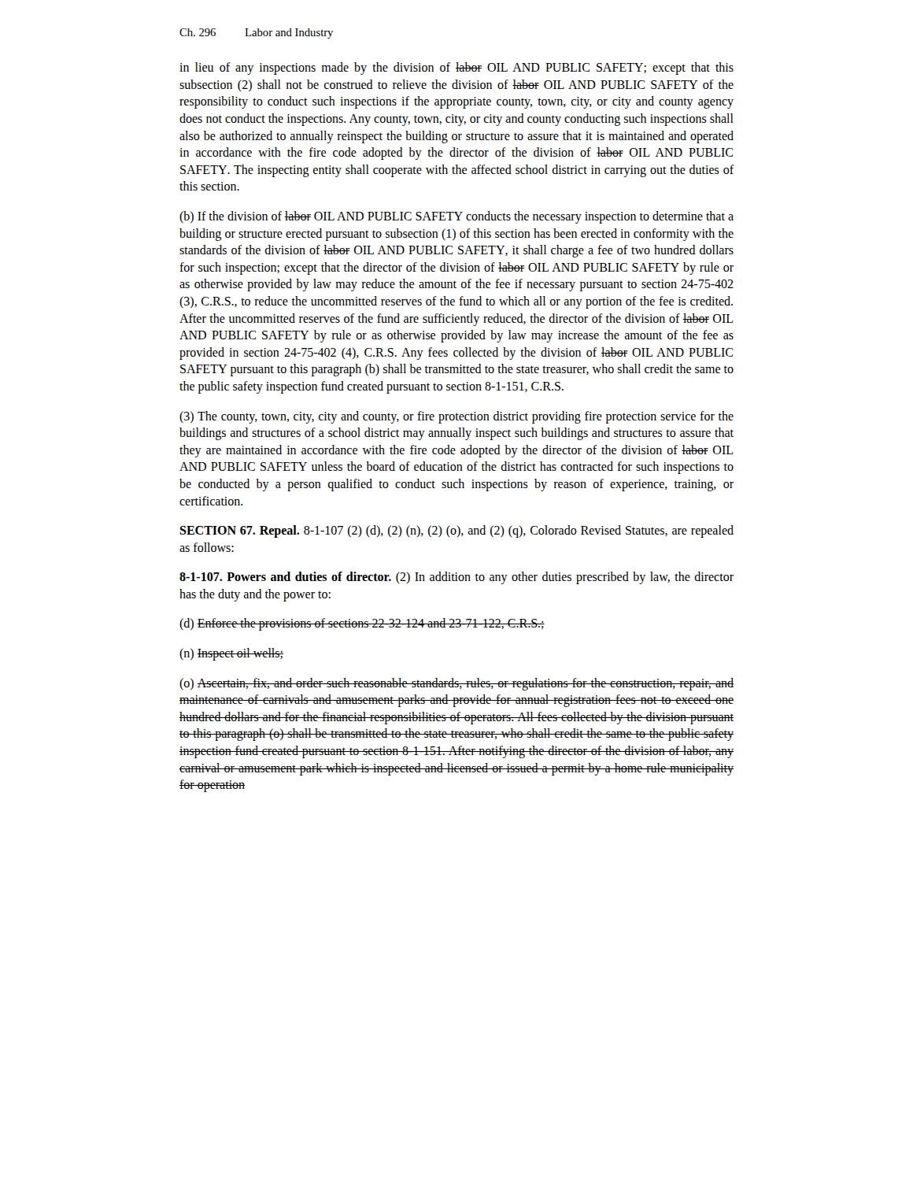Ch. 296 Labor and Industry
in lieu of any inspections made by the division of labor OIL AND PUBLIC SAFETY; except that this subsection (2) shall not be construed to relieve the division of labor OIL AND PUBLIC SAFETY of the responsibility to conduct such inspections if the appropriate county, town, city, or city and county agency does not conduct the inspections. Any county, town, city, or city and county conducting such inspections shall also be authorized to annually reinspect the building or structure to assure that it is maintained and operated in accordance with the fire code adopted by the director of the division of labor OIL AND PUBLIC SAFETY. The inspecting entity shall cooperate with the affected school district in carrying out the duties of this section.
(b) If the division of labor OIL AND PUBLIC SAFETY conducts the necessary inspection to determine that a building or structure erected pursuant to subsection (1) of this section has been erected in conformity with the standards of the division of labor OIL AND PUBLIC SAFETY, it shall charge a fee of two hundred dollars for such inspection; except that the director of the division of labor OIL AND PUBLIC SAFETY by rule or as otherwise provided by law may reduce the amount of the fee if necessary pursuant to section 24-75-402 (3), C.R.S., to reduce the uncommitted reserves of the fund to which all or any portion of the fee is credited. After the uncommitted reserves of the fund are sufficiently reduced, the director of the division of labor OIL AND PUBLIC SAFETY by rule or as otherwise provided by law may increase the amount of the fee as provided in section 24-75-402 (4), C.R.S. Any fees collected by the division of labor OIL AND PUBLIC SAFETY pursuant to this paragraph (b) shall be transmitted to the state treasurer, who shall credit the same to the public safety inspection fund created pursuant to section 8-1-151, C.R.S.
(3) The county, town, city, city and county, or fire protection district providing fire protection service for the buildings and structures of a school district may annually inspect such buildings and structures to assure that they are maintained in accordance with the fire code adopted by the director of the division of labor OIL AND PUBLIC SAFETY unless the board of education of the district has contracted for such inspections to be conducted by a person qualified to conduct such inspections by reason of experience, training, or certification.
SECTION 67. Repeal. 8-1-107 (2) (d), (2) (n), (2) (o), and (2) (q), Colorado Revised Statutes, are repealed as follows:
8-1-107. Powers and duties of director. (2) In addition to any other duties prescribed by law, the director has the duty and the power to:
(d) Enforce the provisions of sections 22-32-124 and 23-71-122, C.R.S.;
(n) Inspect oil wells;
(o) Ascertain, fix, and order such reasonable standards, rules, or regulations for the construction, repair, and maintenance of carnivals and amusement parks and provide for annual registration fees not to exceed one hundred dollars and for the financial responsibilities of operators. All fees collected by the division pursuant to this paragraph (o) shall be transmitted to the state treasurer, who shall credit the same to the public safety inspection fund created pursuant to section 8-1-151. After notifying the director of the division of labor, any carnival or amusement park which is inspected and licensed or issued a permit by a home rule municipality for operation